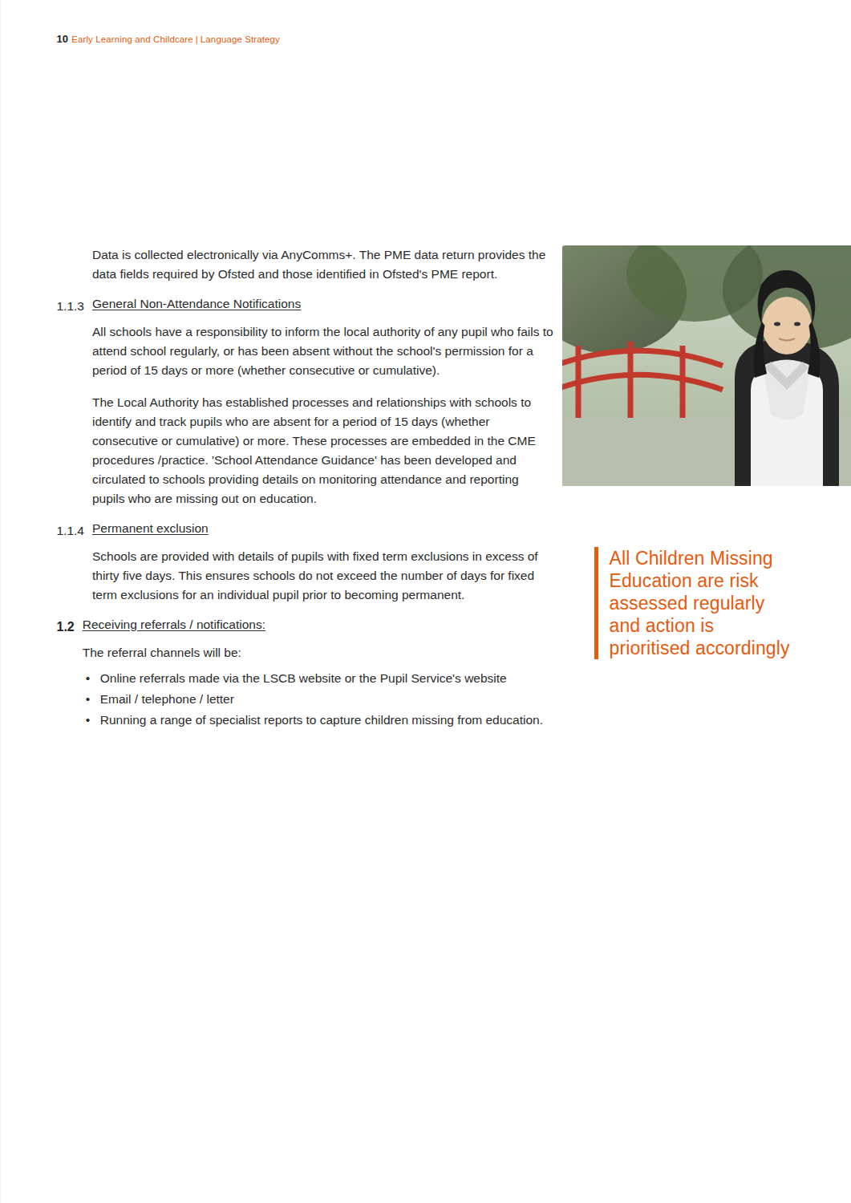10 Early Learning and Childcare|Language Strategy
1.1.3
Data is collected electronically via AnyComms+. The PME data return provides the data fields required by Ofsted and those identified in Ofsted's PME report.
1.1.3
General Non-Attendance Notifications
All schools have a responsibility to inform the local authority of any pupil who fails to attend school regularly, or has been absent without the school's permission for a period of 15 days or more (whether consecutive or cumulative).
The Local Authority has established processes and relationships with schools to identify and track pupils who are absent for a period of 15 days (whether consecutive or cumulative) or more. These processes are embedded in the CME procedures /practice. 'School Attendance Guidance' has been developed and circulated to schools providing details on monitoring attendance and reporting pupils who are missing out on education.
1.1.4
Permanent exclusion
Schools are provided with details of pupils with fixed term exclusions in excess of thirty five days. This ensures schools do not exceed the number of days for fixed term exclusions for an individual pupil prior to becoming permanent.
1.2
Receiving referrals / notifications:
The referral channels will be:
Online referrals made via the LSCB website or the Pupil Service's website
Email / telephone / letter
Running a range of specialist reports to capture children missing from education.
All Children Missing Education are risk assessed regularly and action is prioritised accordingly